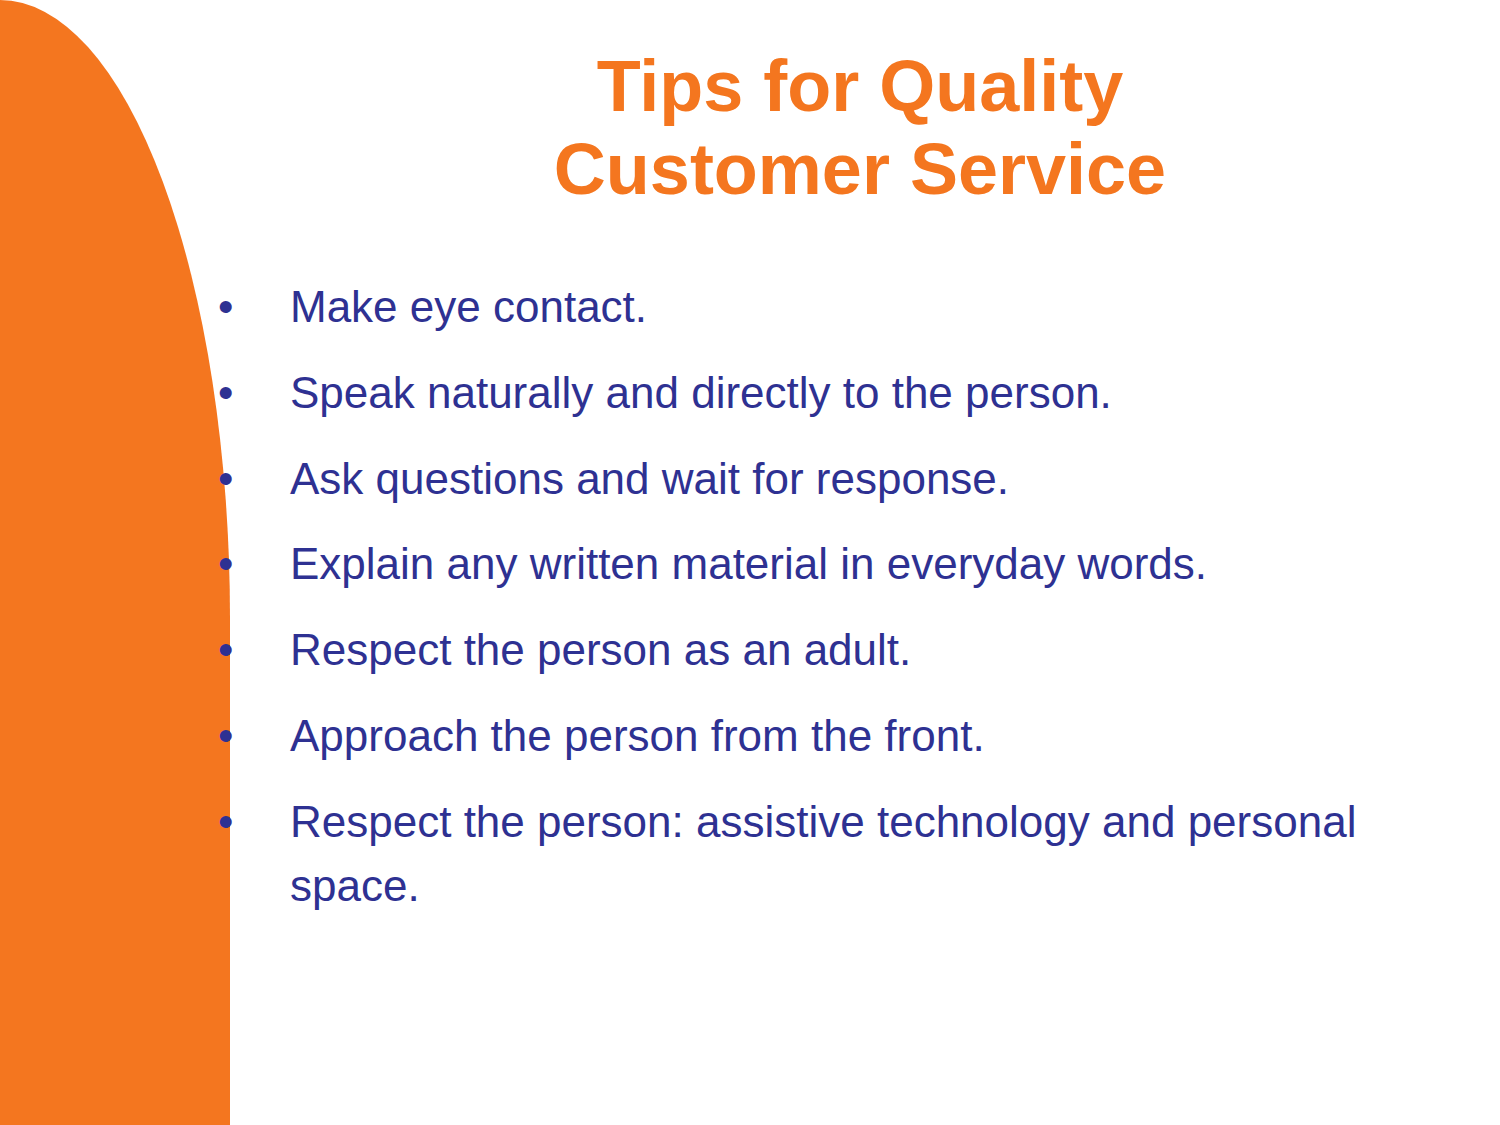Tips for Quality
Customer Service
Make eye contact.
Speak naturally and directly to the person.
Ask questions and wait for response.
Explain any written material in everyday words.
Respect the person as an adult.
Approach the person from the front.
Respect the person: assistive technology and personal space.